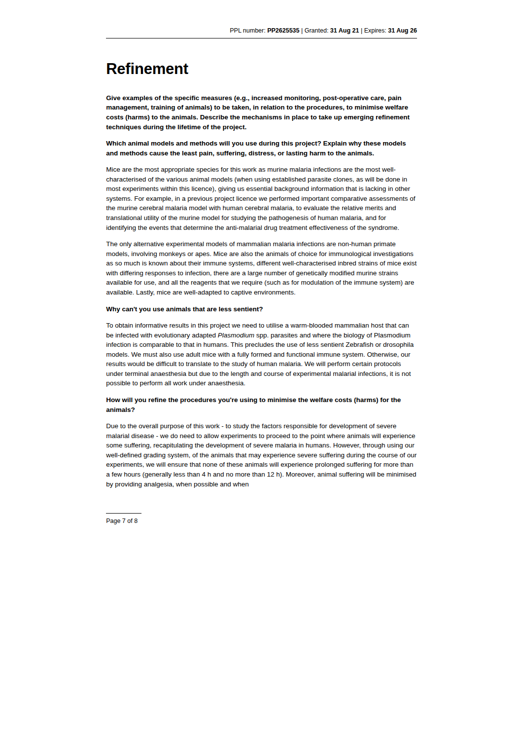PPL number: PP2625535 | Granted: 31 Aug 21 | Expires: 31 Aug 26
Refinement
Give examples of the specific measures (e.g., increased monitoring, post-operative care, pain management, training of animals) to be taken, in relation to the procedures, to minimise welfare costs (harms) to the animals. Describe the mechanisms in place to take up emerging refinement techniques during the lifetime of the project.
Which animal models and methods will you use during this project? Explain why these models and methods cause the least pain, suffering, distress, or lasting harm to the animals.
Mice are the most appropriate species for this work as murine malaria infections are the most well-characterised of the various animal models (when using established parasite clones, as will be done in most experiments within this licence), giving us essential background information that is lacking in other systems. For example, in a previous project licence we performed important comparative assessments of the murine cerebral malaria model with human cerebral malaria, to evaluate the relative merits and translational utility of the murine model for studying the pathogenesis of human malaria, and for identifying the events that determine the anti-malarial drug treatment effectiveness of the syndrome.
The only alternative experimental models of mammalian malaria infections are non-human primate models, involving monkeys or apes. Mice are also the animals of choice for immunological investigations as so much is known about their immune systems, different well-characterised inbred strains of mice exist with differing responses to infection, there are a large number of genetically modified murine strains available for use, and all the reagents that we require (such as for modulation of the immune system) are available. Lastly, mice are well-adapted to captive environments.
Why can't you use animals that are less sentient?
To obtain informative results in this project we need to utilise a warm-blooded mammalian host that can be infected with evolutionary adapted Plasmodium spp. parasites and where the biology of Plasmodium infection is comparable to that in humans. This precludes the use of less sentient Zebrafish or drosophila models. We must also use adult mice with a fully formed and functional immune system. Otherwise, our results would be difficult to translate to the study of human malaria. We will perform certain protocols under terminal anaesthesia but due to the length and course of experimental malarial infections, it is not possible to perform all work under anaesthesia.
How will you refine the procedures you're using to minimise the welfare costs (harms) for the animals?
Due to the overall purpose of this work - to study the factors responsible for development of severe malarial disease - we do need to allow experiments to proceed to the point where animals will experience some suffering, recapitulating the development of severe malaria in humans. However, through using our well-defined grading system, of the animals that may experience severe suffering during the course of our experiments, we will ensure that none of these animals will experience prolonged suffering for more than a few hours (generally less than 4 h and no more than 12 h). Moreover, animal suffering will be minimised by providing analgesia, when possible and when
Page 7 of 8